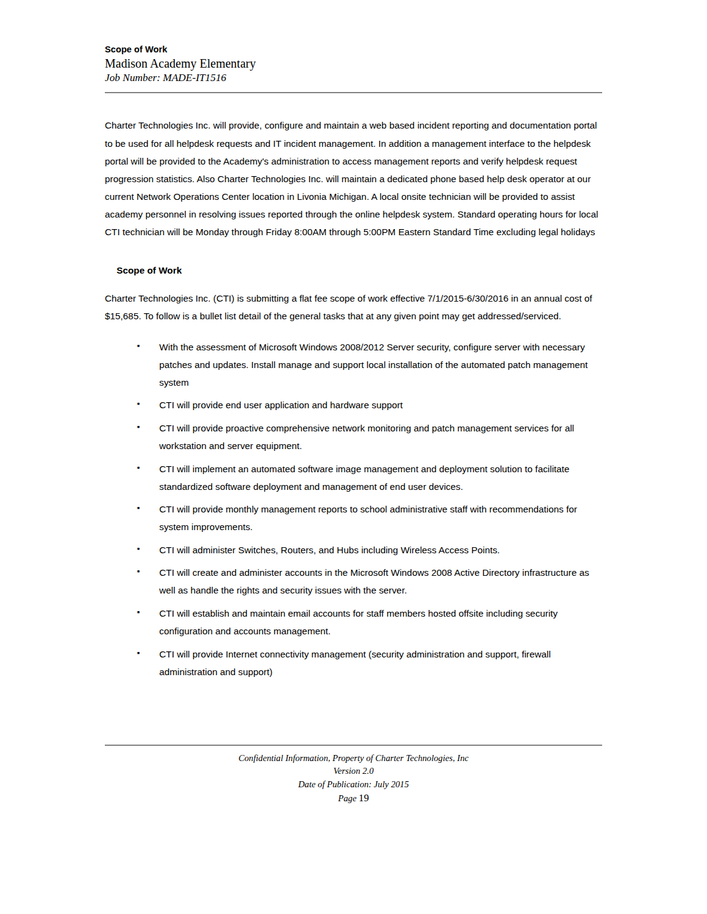Scope of Work
Madison Academy Elementary
Job Number: MADE-IT1516
Charter Technologies Inc. will provide, configure and maintain a web based incident reporting and documentation portal to be used for all helpdesk requests and IT incident management. In addition a management interface to the helpdesk portal will be provided to the Academy's administration to access management reports and verify helpdesk request progression statistics. Also Charter Technologies Inc. will maintain a dedicated phone based help desk operator at our current Network Operations Center location in Livonia Michigan. A local onsite technician will be provided to assist academy personnel in resolving issues reported through the online helpdesk system. Standard operating hours for local CTI technician will be Monday through Friday 8:00AM through 5:00PM Eastern Standard Time excluding legal holidays
Scope of Work
Charter Technologies Inc. (CTI) is submitting a flat fee scope of work effective 7/1/2015-6/30/2016 in an annual cost of $15,685. To follow is a bullet list detail of the general tasks that at any given point may get addressed/serviced.
With the assessment of Microsoft Windows 2008/2012 Server security, configure server with necessary patches and updates. Install manage and support local installation of the automated patch management system
CTI will provide end user application and hardware support
CTI will provide proactive comprehensive network monitoring and patch management services for all workstation and server equipment.
CTI will implement an automated software image management and deployment solution to facilitate standardized software deployment and management of end user devices.
CTI will provide monthly management reports to school administrative staff with recommendations for system improvements.
CTI will administer Switches, Routers, and Hubs including Wireless Access Points.
CTI will create and administer accounts in the Microsoft Windows 2008 Active Directory infrastructure as well as handle the rights and security issues with the server.
CTI will establish and maintain email accounts for staff members hosted offsite including security configuration and accounts management.
CTI will provide Internet connectivity management (security administration and support, firewall administration and support)
Confidential Information, Property of Charter Technologies, Inc
Version 2.0
Date of Publication: July 2015
Page 19